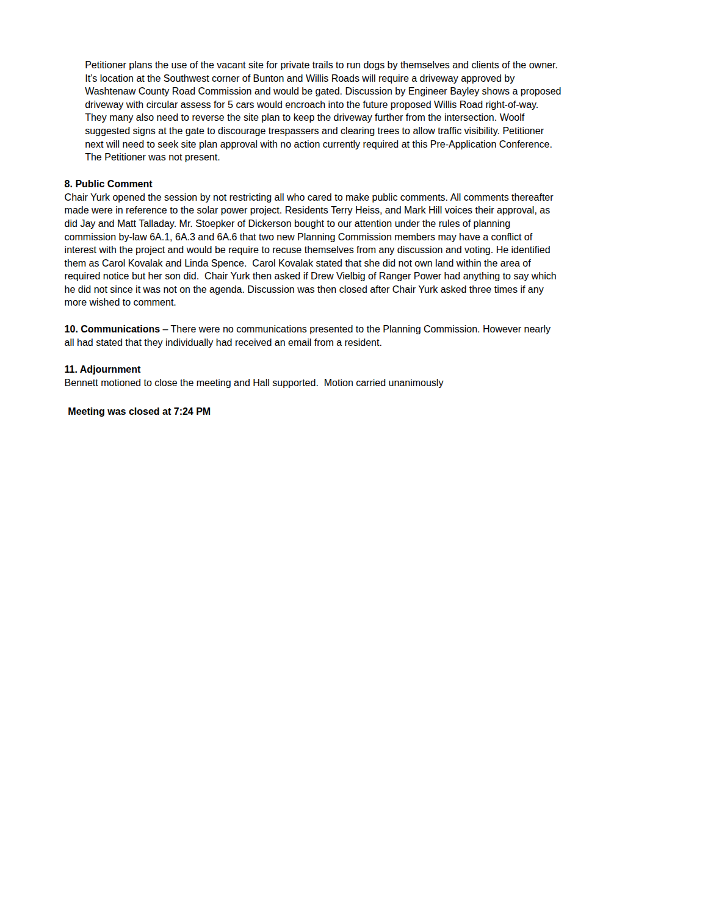Petitioner plans the use of the vacant site for private trails to run dogs by themselves and clients of the owner. It’s location at the Southwest corner of Bunton and Willis Roads will require a driveway approved by Washtenaw County Road Commission and would be gated. Discussion by Engineer Bayley shows a proposed driveway with circular assess for 5 cars would encroach into the future proposed Willis Road right-of-way. They many also need to reverse the site plan to keep the driveway further from the intersection. Woolf suggested signs at the gate to discourage trespassers and clearing trees to allow traffic visibility. Petitioner next will need to seek site plan approval with no action currently required at this Pre-Application Conference. The Petitioner was not present.
8. Public Comment
Chair Yurk opened the session by not restricting all who cared to make public comments. All comments thereafter made were in reference to the solar power project. Residents Terry Heiss, and Mark Hill voices their approval, as did Jay and Matt Talladay. Mr. Stoepker of Dickerson bought to our attention under the rules of planning commission by-law 6A.1, 6A.3 and 6A.6 that two new Planning Commission members may have a conflict of interest with the project and would be require to recuse themselves from any discussion and voting. He identified them as Carol Kovalak and Linda Spence. Carol Kovalak stated that she did not own land within the area of required notice but her son did. Chair Yurk then asked if Drew Vielbig of Ranger Power had anything to say which he did not since it was not on the agenda. Discussion was then closed after Chair Yurk asked three times if any more wished to comment.
10. Communications
– There were no communications presented to the Planning Commission. However nearly all had stated that they individually had received an email from a resident.
11. Adjournment
Bennett motioned to close the meeting and Hall supported. Motion carried unanimously
Meeting was closed at 7:24 PM